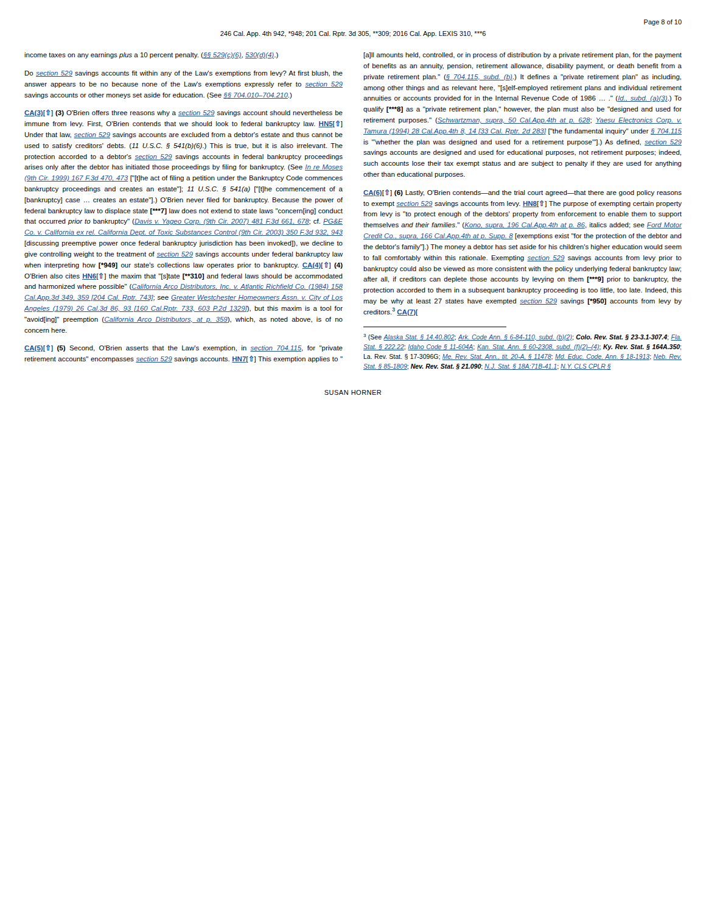Page 8 of 10
246 Cal. App. 4th 942, *948; 201 Cal. Rptr. 3d 305, **309; 2016 Cal. App. LEXIS 310, ***6
income taxes on any earnings plus a 10 percent penalty. (§§ 529(c)(6), 530(d)(4).)
Do section 529 savings accounts fit within any of the Law's exemptions from levy? At first blush, the answer appears to be no because none of the Law's exemptions expressly refer to section 529 savings accounts or other moneys set aside for education. (See §§ 704.010–704.210.)
CA(3)[⇧] (3) O'Brien offers three reasons why a section 529 savings account should nevertheless be immune from levy. First, O'Brien contends that we should look to federal bankruptcy law. HN5[⇧] Under that law, section 529 savings accounts are excluded from a debtor's estate and thus cannot be used to satisfy creditors' debts. (11 U.S.C. § 541(b)(6).) This is true, but it is also irrelevant. The protection accorded to a debtor's section 529 savings accounts in federal bankruptcy proceedings arises only after the debtor has initiated those proceedings by filing for bankruptcy. (See In re Moses (9th Cir. 1999) 167 F.3d 470, 473 ["[t]he act of filing a petition under the Bankruptcy Code commences bankruptcy proceedings and creates an estate"]; 11 U.S.C. § 541(a) ["[t]he commencement of a [bankruptcy] case … creates an estate"].) O'Brien never filed for bankruptcy. Because the power of federal bankruptcy law to displace state [***7] law does not extend to state laws "concern[ing] conduct that occurred prior to bankruptcy" (Davis v. Yageo Corp. (9th Cir. 2007) 481 F.3d 661, 678; cf. PG&E Co. v. California ex rel. California Dept. of Toxic Substances Control (9th Cir. 2003) 350 F.3d 932, 943 [discussing preemptive power once federal bankruptcy jurisdiction has been invoked]), we decline to give controlling weight to the treatment of section 529 savings accounts under federal bankruptcy law when interpreting how [*949] our state's collections law operates prior to bankruptcy. CA(4)[⇧] (4) O'Brien also cites HN6[⇧] the maxim that "[s]tate [**310] and federal laws should be accommodated and harmonized where possible" (California Arco Distributors, Inc. v. Atlantic Richfield Co. (1984) 158 Cal.App.3d 349, 359 [204 Cal. Rptr. 743]; see Greater Westchester Homeowners Assn. v. City of Los Angeles (1979) 26 Cal.3d 86, 93 [160 Cal.Rptr. 733, 603 P.2d 1329]), but this maxim is a tool for "avoid[ing]" preemption (California Arco Distributors, at p. 359), which, as noted above, is of no concern here.
CA(5)[⇧] (5) Second, O'Brien asserts that the Law's exemption, in section 704.115, for "private retirement accounts" encompasses section 529 savings accounts. HN7[⇧] This exemption applies to "[a]ll amounts held, controlled, or in process of distribution by a private retirement plan, for the payment of benefits as an annuity, pension, retirement allowance, disability payment, or death benefit from a private retirement plan." (§ 704.115, subd. (b).) It defines a "private retirement plan" as including, among other things and as relevant here, "[s]elf-employed retirement plans and individual retirement annuities or accounts provided for in the Internal Revenue Code of 1986 … ." (Id., subd. (a)(3).) To qualify [***8] as a "private retirement plan," however, the plan must also be "designed and used for retirement purposes." (Schwartzman, supra, 50 Cal.App.4th at p. 628; Yaesu Electronics Corp. v. Tamura (1994) 28 Cal.App.4th 8, 14 [33 Cal. Rptr. 2d 283] ["the fundamental inquiry" under § 704.115 is "'whether the plan was designed and used for a retirement purpose'"].) As defined, section 529 savings accounts are designed and used for educational purposes, not retirement purposes; indeed, such accounts lose their tax exempt status and are subject to penalty if they are used for anything other than educational purposes.
CA(6)[⇧] (6) Lastly, O'Brien contends—and the trial court agreed—that there are good policy reasons to exempt section 529 savings accounts from levy. HN8[⇧] The purpose of exempting certain property from levy is "to protect enough of the debtors' property from enforcement to enable them to support themselves and their families." (Kono, supra, 196 Cal.App.4th at p. 86, italics added; see Ford Motor Credit Co., supra, 166 Cal.App.4th at p. Supp. 8 [exemptions exist "for the protection of the debtor and the debtor's family"].) The money a debtor has set aside for his children's higher education would seem to fall comfortably within this rationale. Exempting section 529 savings accounts from levy prior to bankruptcy could also be viewed as more consistent with the policy underlying federal bankruptcy law; after all, if creditors can deplete those accounts by levying on them [***9] prior to bankruptcy, the protection accorded to them in a subsequent bankruptcy proceeding is too little, too late. Indeed, this may be why at least 27 states have exempted section 529 savings [*950] accounts from levy by creditors.3 CA(7)[
3 (See Alaska Stat. § 14.40.802; Ark. Code Ann. § 6-84-110, subd. (b)(2); Colo. Rev. Stat. § 23-3.1-307.4; Fla. Stat. § 222.22; Idaho Code § 11-604A; Kan. Stat. Ann. § 60-2308, subd. (f)(2)–(4); Ky. Rev. Stat. § 164A.350; La. Rev. Stat. § 17-3096G; Me. Rev. Stat. Ann., tit. 20-A, § 11478; Md. Educ. Code. Ann. § 18-1913; Neb. Rev. Stat. § 85-1809; Nev. Rev. Stat. § 21.090; N.J. Stat. § 18A:71B-41.1; N.Y. CLS CPLR §
SUSAN HORNER